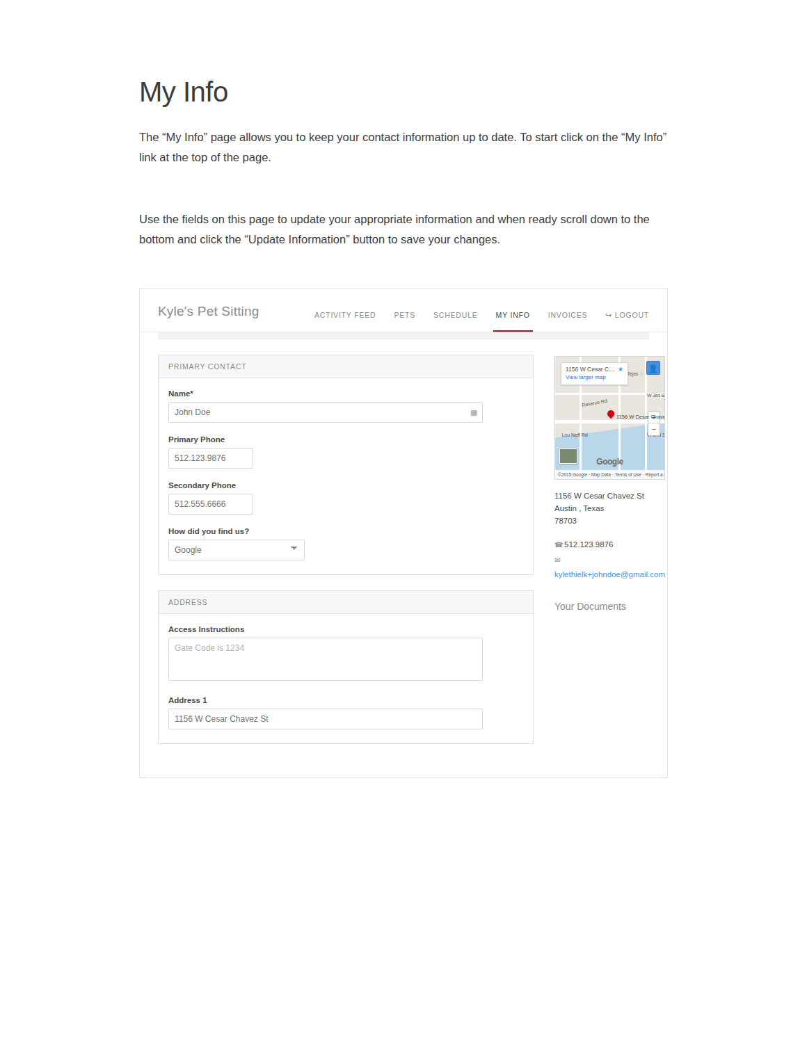My Info
The “My Info” page allows you to keep your contact information up to date. To start click on the “My Info” link at the top of the page.
Use the fields on this page to update your appropriate information and when ready scroll down to the bottom and click the “Update Information” button to save your changes.
Kyle's Pet Sitting
Activity Feed Pets Schedule My Info Invoices ↪ Logout
Primary Contact
Name*
▦
Primary Phone
Secondary Phone
How did you find us? Google
Address
Access Instructions Gate Code is 1234
Address 1
Z'Tejas ♢
W 3rd St
W 2nd St
Reserve Rd
Lou Neff Rd
★ 1156 W Cesar C…
View larger map
👤
+
−
1156 W Cesar Chavez St
Google
©2015 Google · Map Data · Terms of Use · Report a map error
1156 W Cesar Chavez St
Austin , Texas
78703
☎512.123.9876
✉kylethielk+johndoe@gmail.com
Your Documents